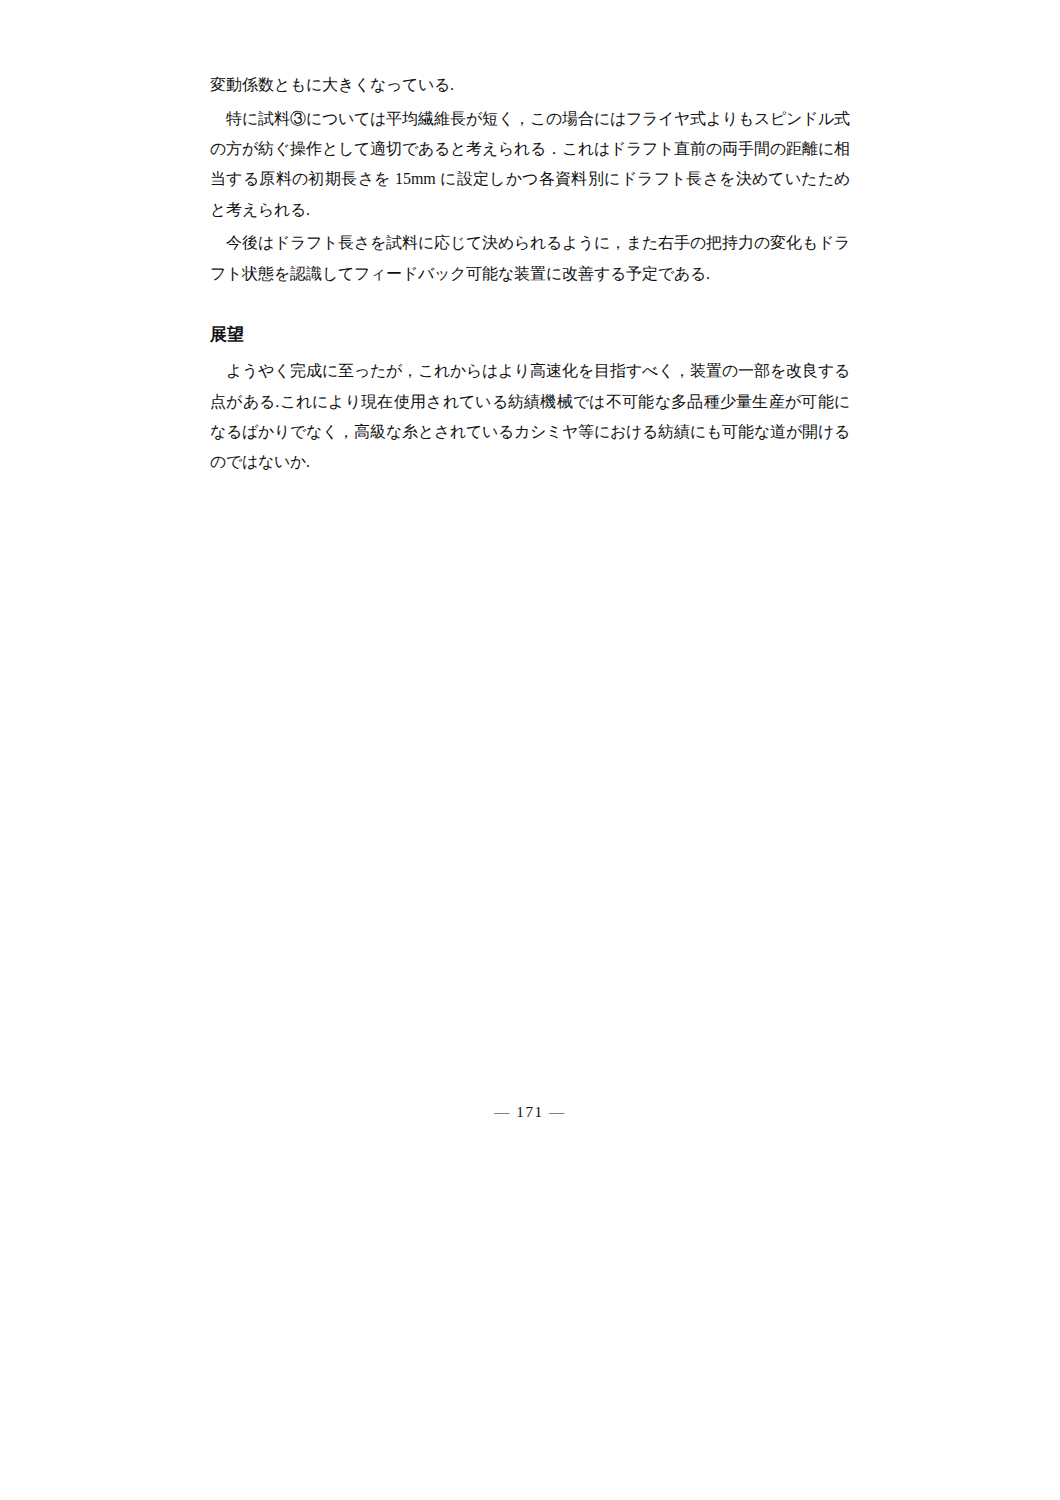変動係数ともに大きくなっている.
特に試料③については平均繊維長が短く，この場合にはフライヤ式よりもスピンドル式の方が紡ぐ操作として適切であると考えられる．これはドラフト直前の両手間の距離に相当する原料の初期長さを 15mm に設定しかつ各資料別にドラフト長さを決めていたためと考えられる.
今後はドラフト長さを試料に応じて決められるように，また右手の把持力の変化もドラフト状態を認識してフィードバック可能な装置に改善する予定である.
展望
ようやく完成に至ったが，これからはより高速化を目指すべく，装置の一部を改良する点がある.これにより現在使用されている紡績機械では不可能な多品種少量生産が可能になるばかりでなく，高級な糸とされているカシミヤ等における紡績にも可能な道が開けるのではないか.
— 171 —